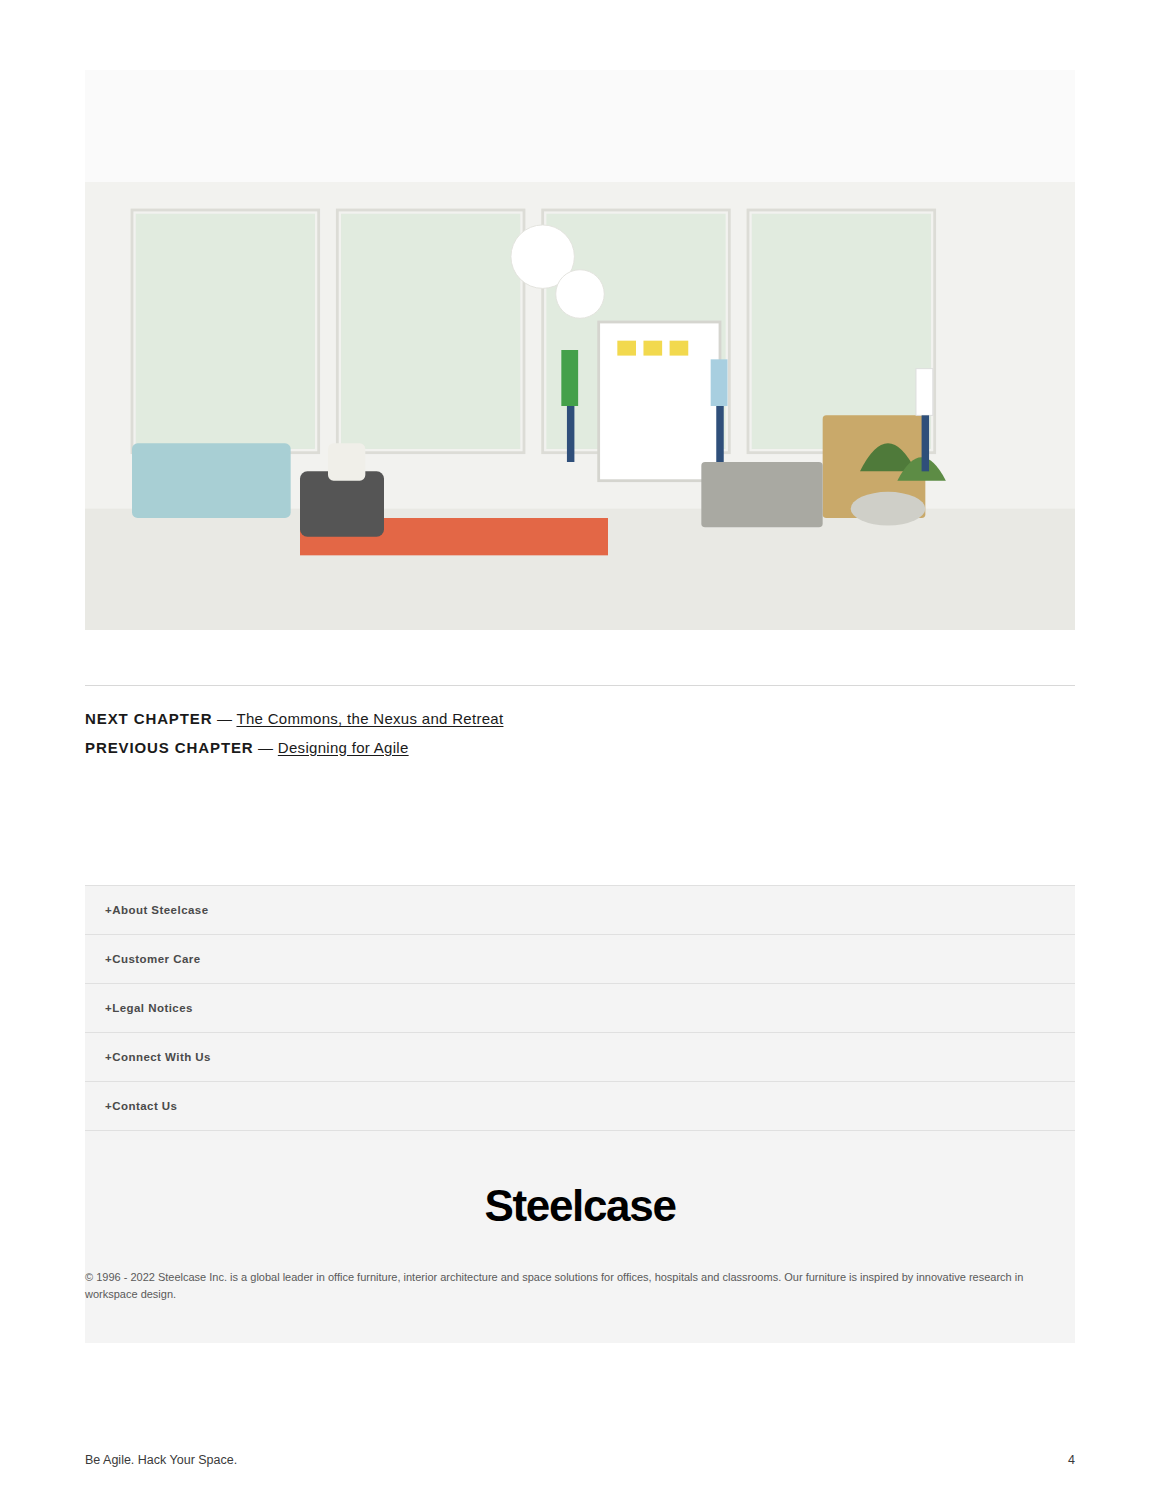NEXT CHAPTER — The Commons, the Nexus and Retreat
PREVIOUS CHAPTER — Designing for Agile
+About Steelcase
+Customer Care
+Legal Notices
+Connect With Us
+Contact Us
Steelcase
© 1996 - 2022 Steelcase Inc. is a global leader in office furniture, interior architecture and space solutions for offices, hospitals and classrooms. Our furniture is inspired by innovative research in workspace design.
Be Agile. Hack Your Space. 4